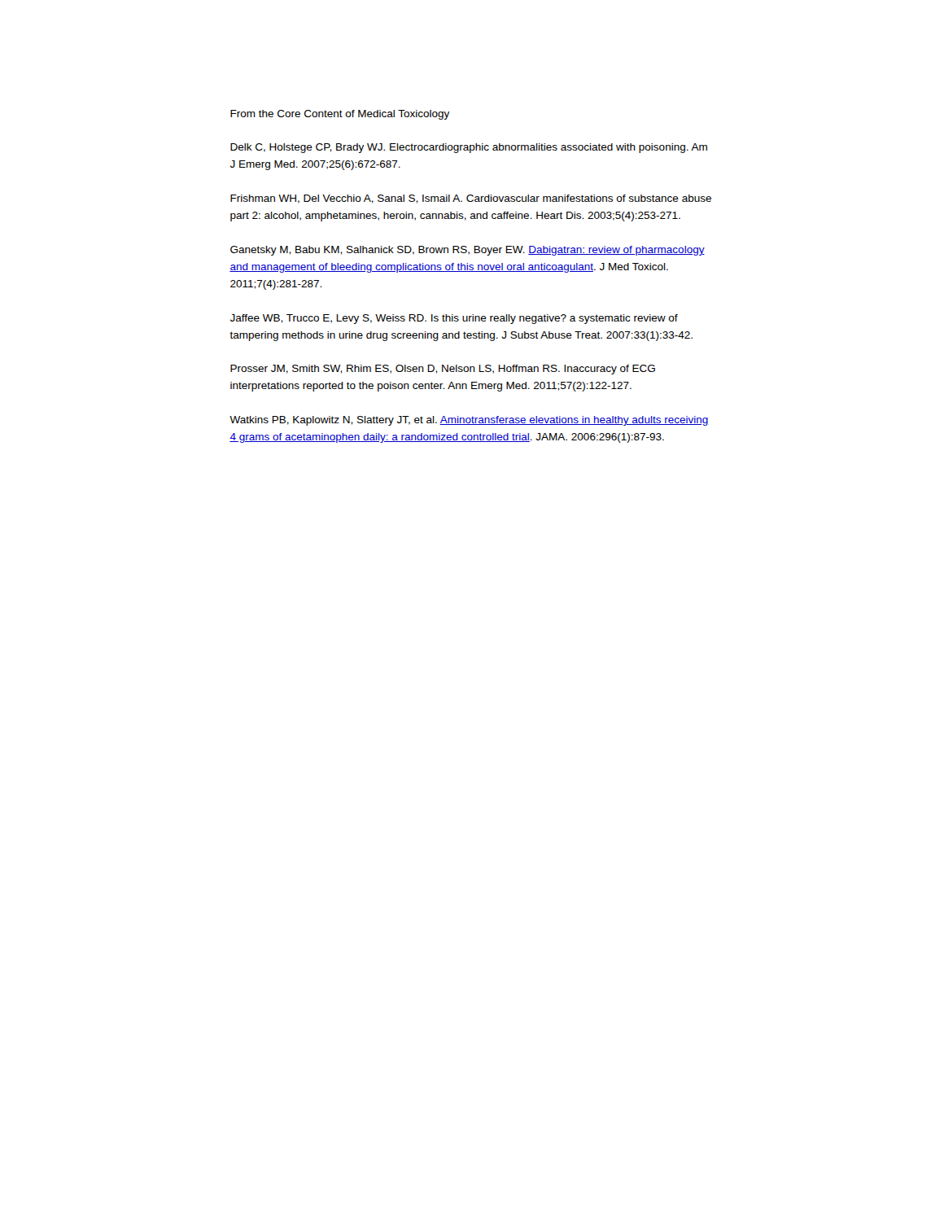From the Core Content of Medical Toxicology
Delk C, Holstege CP, Brady WJ. Electrocardiographic abnormalities associated with poisoning. Am J Emerg Med. 2007;25(6):672-687.
Frishman WH, Del Vecchio A, Sanal S, Ismail A. Cardiovascular manifestations of substance abuse part 2: alcohol, amphetamines, heroin, cannabis, and caffeine. Heart Dis. 2003;5(4):253-271.
Ganetsky M, Babu KM, Salhanick SD, Brown RS, Boyer EW. Dabigatran: review of pharmacology and management of bleeding complications of this novel oral anticoagulant. J Med Toxicol. 2011;7(4):281-287.
Jaffee WB, Trucco E, Levy S, Weiss RD. Is this urine really negative? a systematic review of tampering methods in urine drug screening and testing. J Subst Abuse Treat. 2007:33(1):33-42.
Prosser JM, Smith SW, Rhim ES, Olsen D, Nelson LS, Hoffman RS. Inaccuracy of ECG interpretations reported to the poison center. Ann Emerg Med. 2011;57(2):122-127.
Watkins PB, Kaplowitz N, Slattery JT, et al. Aminotransferase elevations in healthy adults receiving 4 grams of acetaminophen daily: a randomized controlled trial. JAMA. 2006:296(1):87-93.